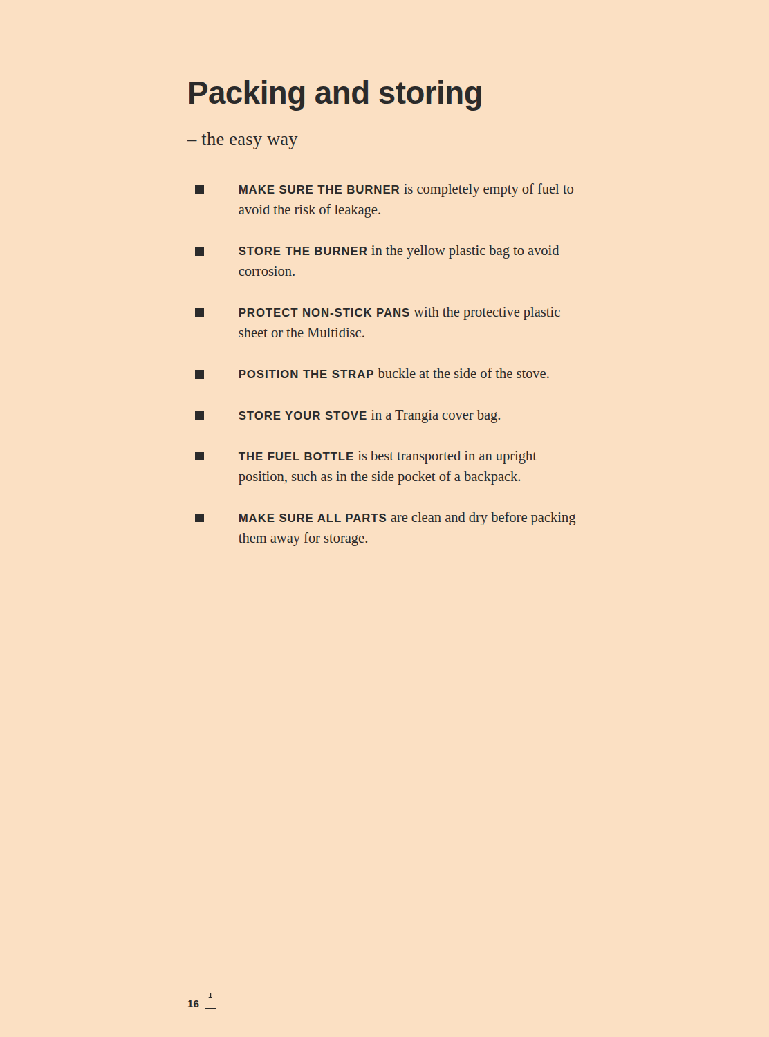Packing and storing
– the easy way
Make sure the burner is completely empty of fuel to avoid the risk of leakage.
Store the burner in the yellow plastic bag to avoid corrosion.
Protect non-stick pans with the protective plastic sheet or the Multidisc.
Position the strap buckle at the side of the stove.
Store your stove in a Trangia cover bag.
The fuel bottle is best transported in an upright position, such as in the side pocket of a backpack.
Make sure all parts are clean and dry before packing them away for storage.
16